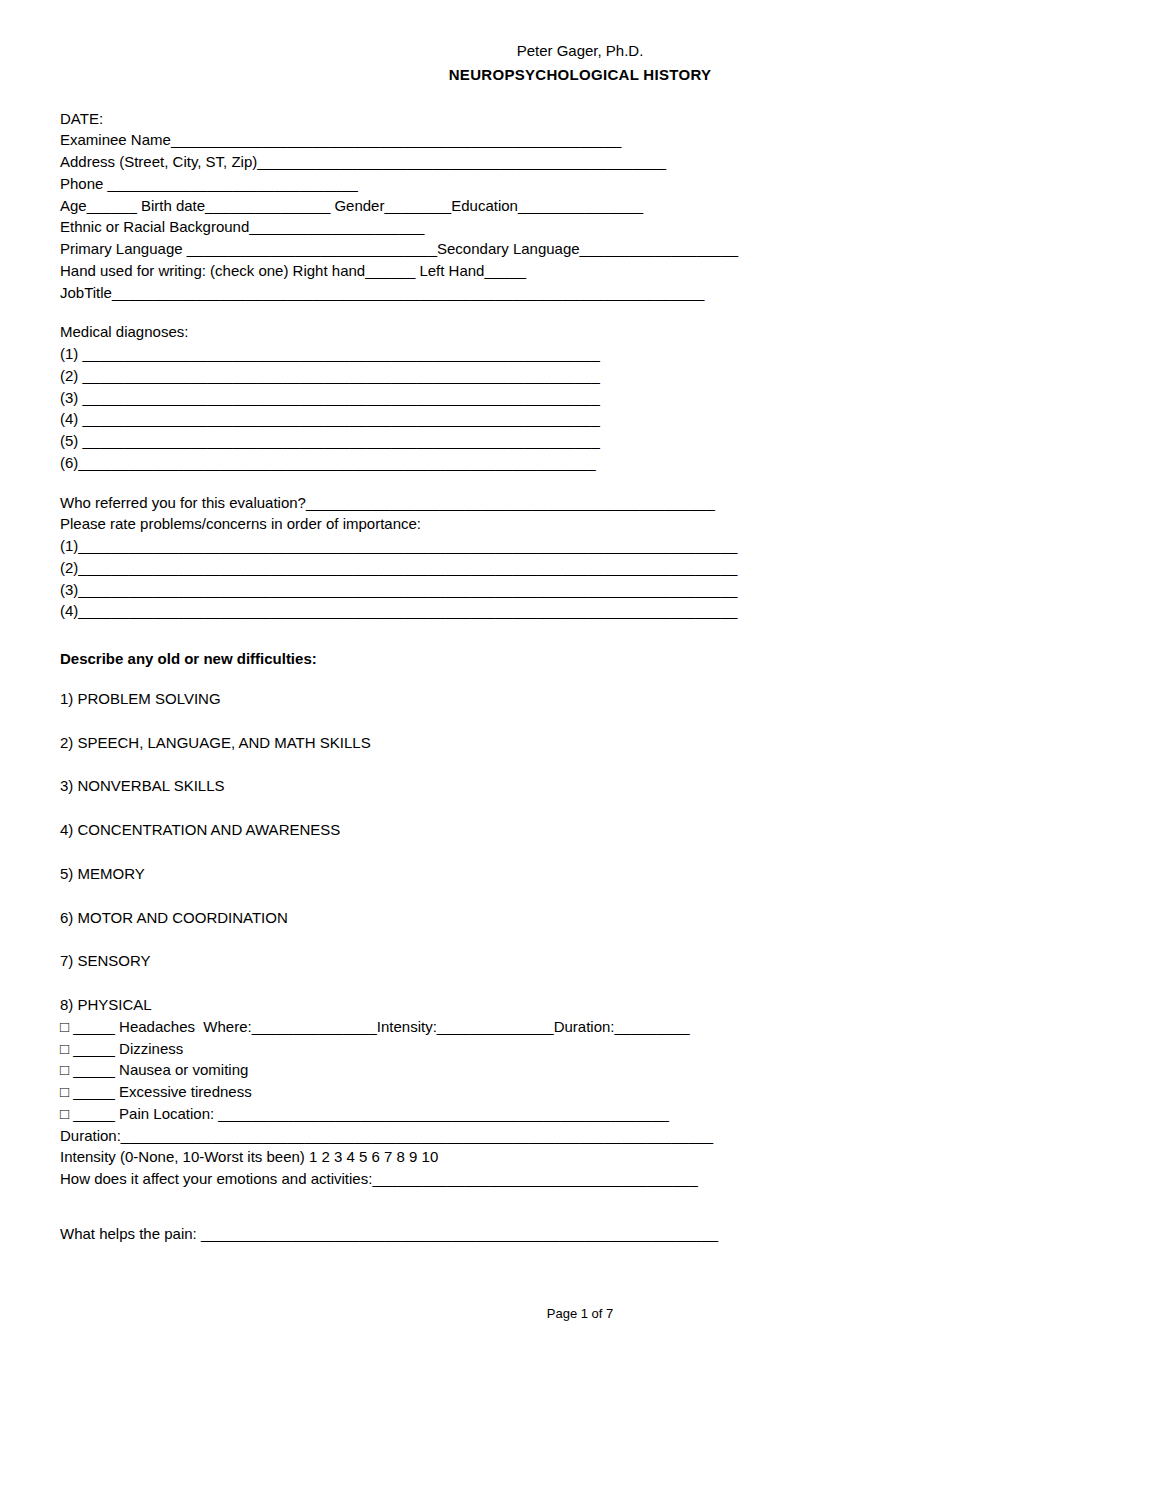Peter Gager, Ph.D.
NEUROPSYCHOLOGICAL HISTORY
DATE:
Examinee Name______________________________________________________
Address (Street, City, ST, Zip)_________________________________________________
Phone ______________________________
Age______ Birth date_______________ Gender________Education_______________
Ethnic or Racial Background_____________________
Primary Language ______________________________Secondary Language___________________
Hand used for writing: (check one) Right hand______ Left Hand_____
JobTitle_______________________________________________________________________
Medical diagnoses:
(1) ______________________________________________________________
(2) ______________________________________________________________
(3) ______________________________________________________________
(4) ______________________________________________________________
(5) ______________________________________________________________
(6)______________________________________________________________
Who referred you for this evaluation?_________________________________________________
Please rate problems/concerns in order of importance:
(1)_______________________________________________________________________________
(2)_______________________________________________________________________________
(3)_______________________________________________________________________________
(4)_______________________________________________________________________________
Describe any old or new difficulties:
1) PROBLEM SOLVING
2) SPEECH, LANGUAGE, AND MATH SKILLS
3) NONVERBAL SKILLS
4) CONCENTRATION AND AWARENESS
5) MEMORY
6) MOTOR AND COORDINATION
7) SENSORY
8) PHYSICAL
□ _____ Headaches Where:_______________Intensity:______________Duration:_________
□ _____ Dizziness
□ _____ Nausea or vomiting
□ _____ Excessive tiredness
□ _____ Pain Location: ______________________________________________________
Duration:_______________________________________________________________________
Intensity (0-None, 10-Worst its been) 1 2 3 4 5 6 7 8 9 10
How does it affect your emotions and activities:_______________________________________
What helps the pain: ______________________________________________________________
Page 1 of 7